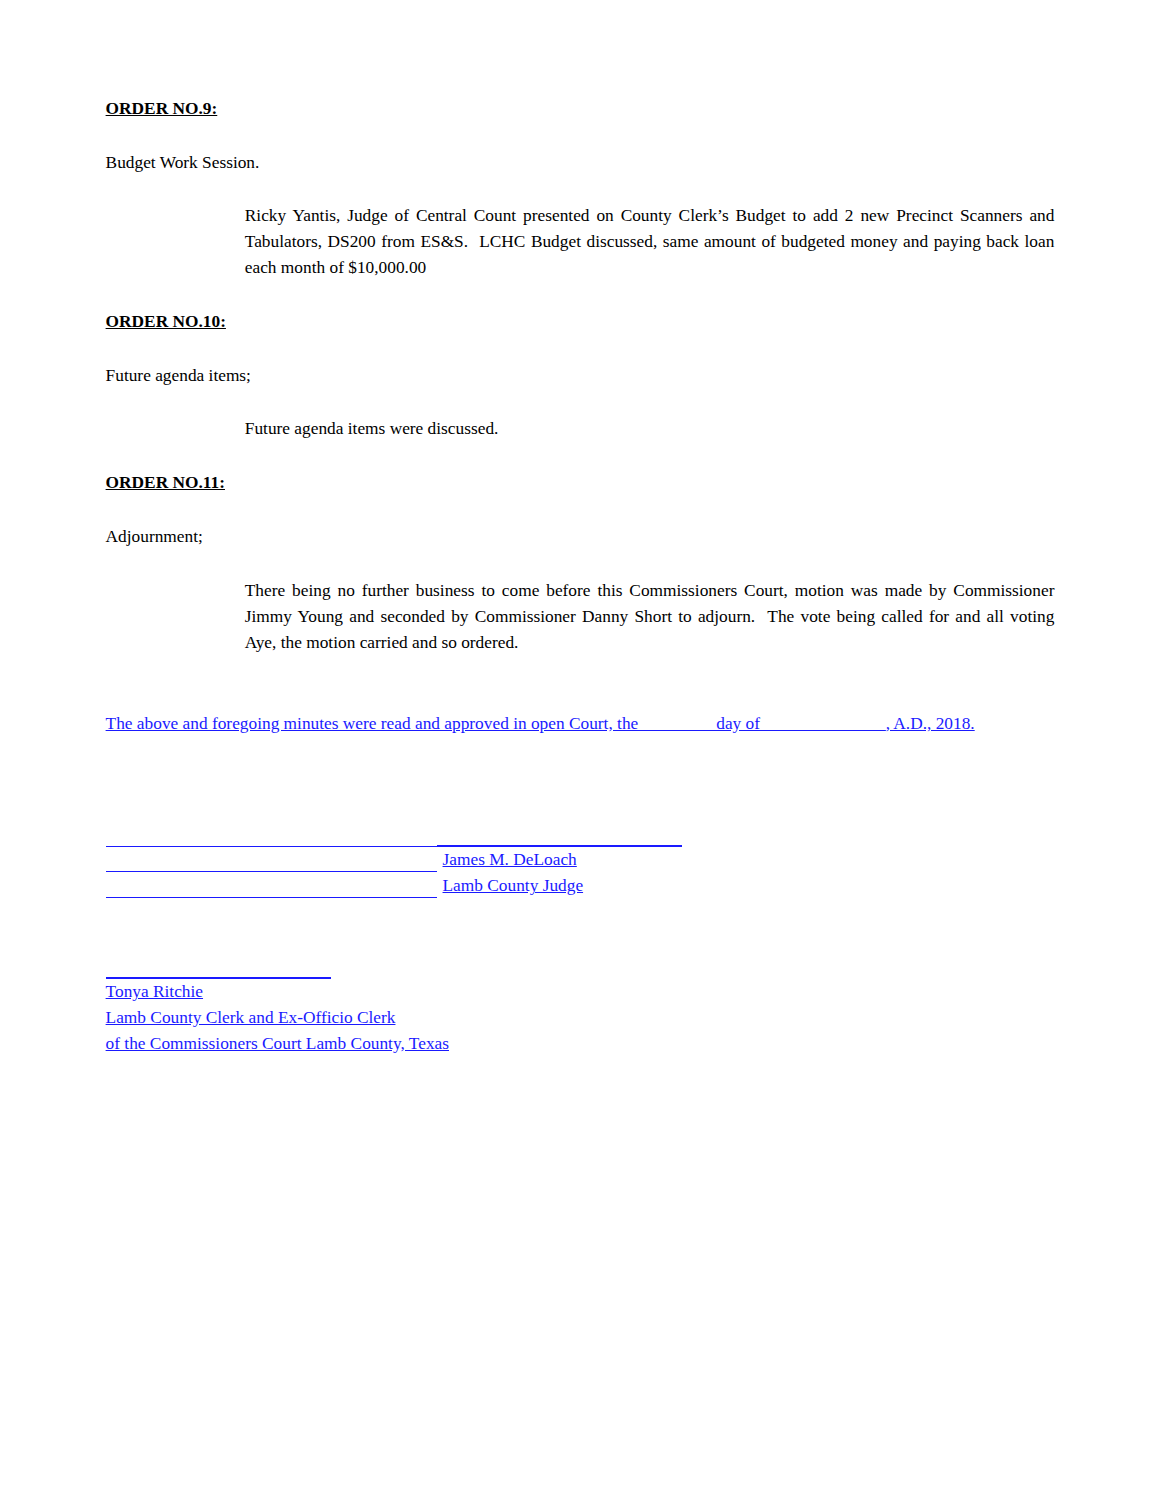ORDER NO.9:
Budget Work Session.
Ricky Yantis, Judge of Central Count presented on County Clerk’s Budget to add 2 new Precinct Scanners and Tabulators, DS200 from ES&S. LCHC Budget discussed, same amount of budgeted money and paying back loan each month of $10,000.00
ORDER NO.10:
Future agenda items;
Future agenda items were discussed.
ORDER NO.11:
Adjournment;
There being no further business to come before this Commissioners Court, motion was made by Commissioner Jimmy Young and seconded by Commissioner Danny Short to adjourn. The vote being called for and all voting Aye, the motion carried and so ordered.
The above and foregoing minutes were read and approved in open Court, the ________ day of ______________, A.D., 2018.
James M. DeLoach
Lamb County Judge
Tonya Ritchie Lamb County Clerk and Ex-Officio Clerk of the Commissioners Court Lamb County, Texas